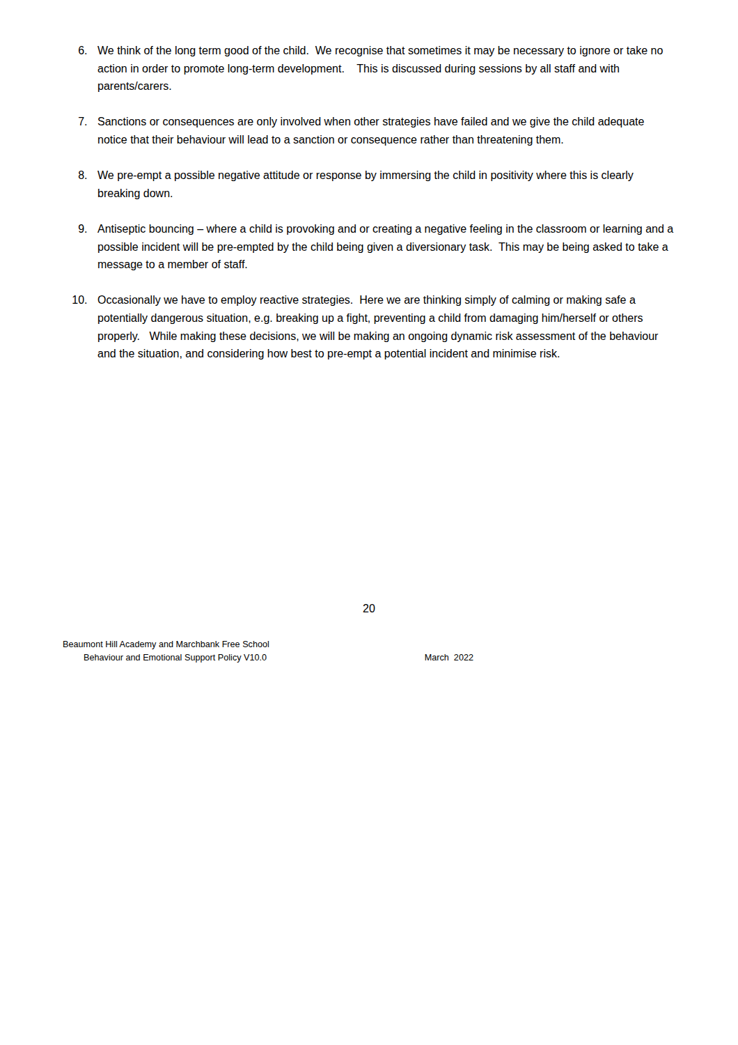We think of the long term good of the child. We recognise that sometimes it may be necessary to ignore or take no action in order to promote long-term development. This is discussed during sessions by all staff and with parents/carers.
Sanctions or consequences are only involved when other strategies have failed and we give the child adequate notice that their behaviour will lead to a sanction or consequence rather than threatening them.
We pre-empt a possible negative attitude or response by immersing the child in positivity where this is clearly breaking down.
Antiseptic bouncing – where a child is provoking and or creating a negative feeling in the classroom or learning and a possible incident will be pre-empted by the child being given a diversionary task. This may be being asked to take a message to a member of staff.
Occasionally we have to employ reactive strategies. Here we are thinking simply of calming or making safe a potentially dangerous situation, e.g. breaking up a fight, preventing a child from damaging him/herself or others properly. While making these decisions, we will be making an ongoing dynamic risk assessment of the behaviour and the situation, and considering how best to pre-empt a potential incident and minimise risk.
20
Beaumont Hill Academy and Marchbank Free School
Behaviour and Emotional Support Policy V10.0 March 2022